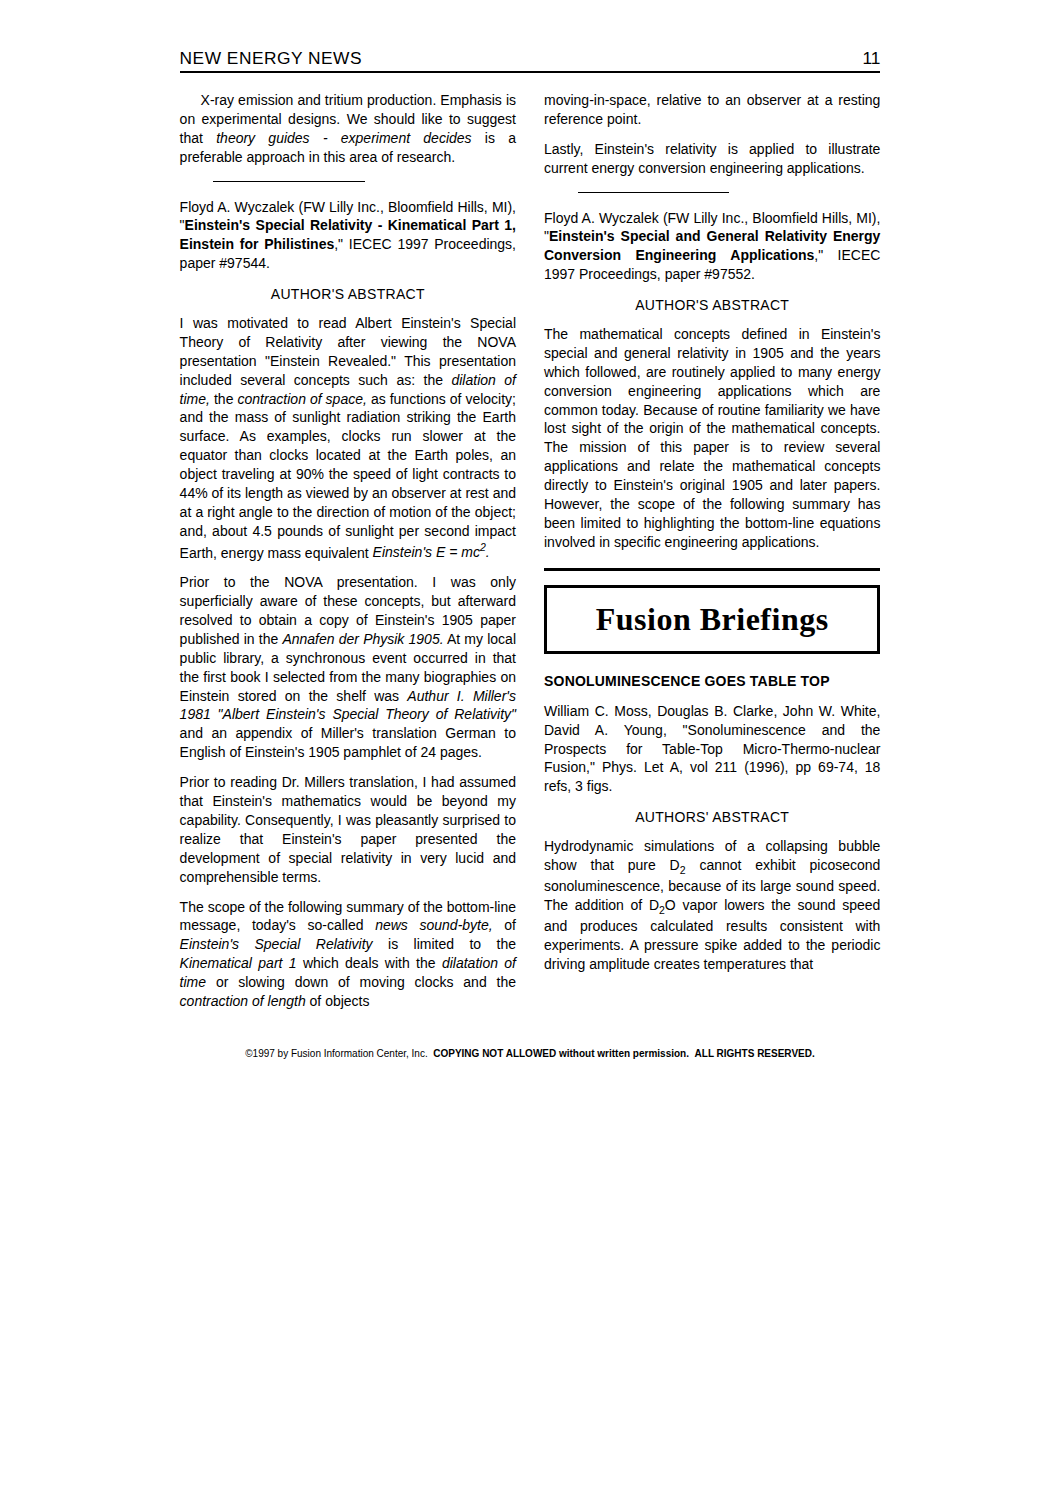NEW ENERGY NEWS
11
X-ray emission and tritium production. Emphasis is on experimental designs. We should like to suggest that theory guides - experiment decides is a preferable approach in this area of research.
Floyd A. Wyczalek (FW Lilly Inc., Bloomfield Hills, MI), "Einstein's Special Relativity - Kinematical Part 1, Einstein for Philistines," IECEC 1997 Proceedings, paper #97544.
AUTHOR'S ABSTRACT
I was motivated to read Albert Einstein's Special Theory of Relativity after viewing the NOVA presentation "Einstein Revealed." This presentation included several concepts such as: the dilation of time, the contraction of space, as functions of velocity; and the mass of sunlight radiation striking the Earth surface. As examples, clocks run slower at the equator than clocks located at the Earth poles, an object traveling at 90% the speed of light contracts to 44% of its length as viewed by an observer at rest and at a right angle to the direction of motion of the object; and, about 4.5 pounds of sunlight per second impact Earth, energy mass equivalent Einstein's E = mc2.
Prior to the NOVA presentation. I was only superficially aware of these concepts, but afterward resolved to obtain a copy of Einstein's 1905 paper published in the Annafen der Physik 1905. At my local public library, a synchronous event occurred in that the first book I selected from the many biographies on Einstein stored on the shelf was Authur I. Miller's 1981 "Albert Einstein's Special Theory of Relativity" and an appendix of Miller's translation German to English of Einstein's 1905 pamphlet of 24 pages.
Prior to reading Dr. Millers translation, I had assumed that Einstein's mathematics would be beyond my capability. Consequently, I was pleasantly surprised to realize that Einstein's paper presented the development of special relativity in very lucid and comprehensible terms.
The scope of the following summary of the bottom-line message, today's so-called news sound-byte, of Einstein's Special Relativity is limited to the Kinematical part 1 which deals with the dilatation of time or slowing down of moving clocks and the contraction of length of objects
moving-in-space, relative to an observer at a resting reference point.
Lastly, Einstein's relativity is applied to illustrate current energy conversion engineering applications.
Floyd A. Wyczalek (FW Lilly Inc., Bloomfield Hills, MI), "Einstein's Special and General Relativity Energy Conversion Engineering Applications," IECEC 1997 Proceedings, paper #97552.
AUTHOR'S ABSTRACT
The mathematical concepts defined in Einstein's special and general relativity in 1905 and the years which followed, are routinely applied to many energy conversion engineering applications which are common today. Because of routine familiarity we have lost sight of the origin of the mathematical concepts. The mission of this paper is to review several applications and relate the mathematical concepts directly to Einstein's original 1905 and later papers. However, the scope of the following summary has been limited to highlighting the bottom-line equations involved in specific engineering applications.
Fusion Briefings
SONOLUMINESCENCE GOES TABLE TOP
William C. Moss, Douglas B. Clarke, John W. White, David A. Young, "Sonoluminescence and the Prospects for Table-Top Micro-Thermo-nuclear Fusion," Phys. Let A, vol 211 (1996), pp 69-74, 18 refs, 3 figs.
AUTHORS' ABSTRACT
Hydrodynamic simulations of a collapsing bubble show that pure D2 cannot exhibit picosecond sonoluminescence, because of its large sound speed. The addition of D2O vapor lowers the sound speed and produces calculated results consistent with experiments. A pressure spike added to the periodic driving amplitude creates temperatures that
©1997 by Fusion Information Center, Inc. COPYING NOT ALLOWED without written permission. ALL RIGHTS RESERVED.